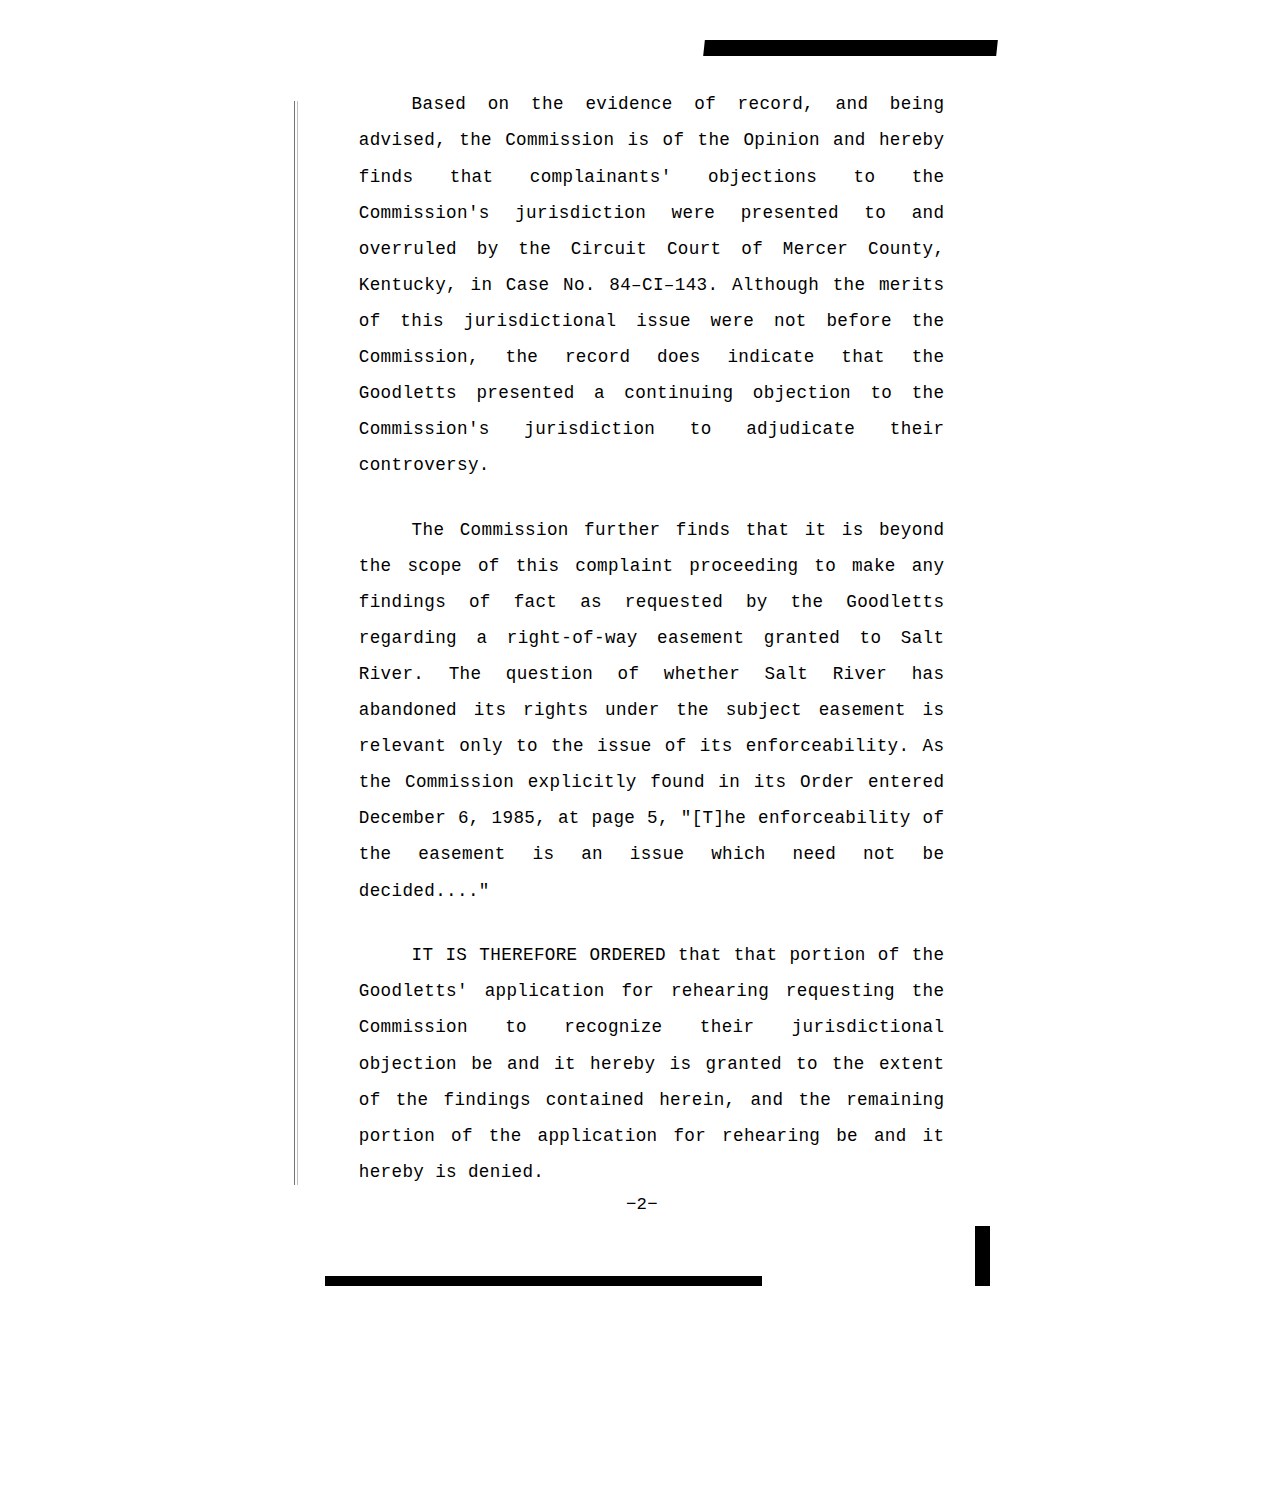Based on the evidence of record, and being advised, the Commission is of the Opinion and hereby finds that complainants' objections to the Commission's jurisdiction were presented to and overruled by the Circuit Court of Mercer County, Kentucky, in Case No. 84–CI–143. Although the merits of this jurisdictional issue were not before the Commission, the record does indicate that the Goodletts presented a continuing objection to the Commission's jurisdiction to adjudicate their controversy.
The Commission further finds that it is beyond the scope of this complaint proceeding to make any findings of fact as requested by the Goodletts regarding a right-of-way easement granted to Salt River. The question of whether Salt River has abandoned its rights under the subject easement is relevant only to the issue of its enforceability. As the Commission explicitly found in its Order entered December 6, 1985, at page 5, "[T]he enforceability of the easement is an issue which need not be decided...."
IT IS THEREFORE ORDERED that that portion of the Goodletts' application for rehearing requesting the Commission to recognize their jurisdictional objection be and it hereby is granted to the extent of the findings contained herein, and the remaining portion of the application for rehearing be and it hereby is denied.
−2−